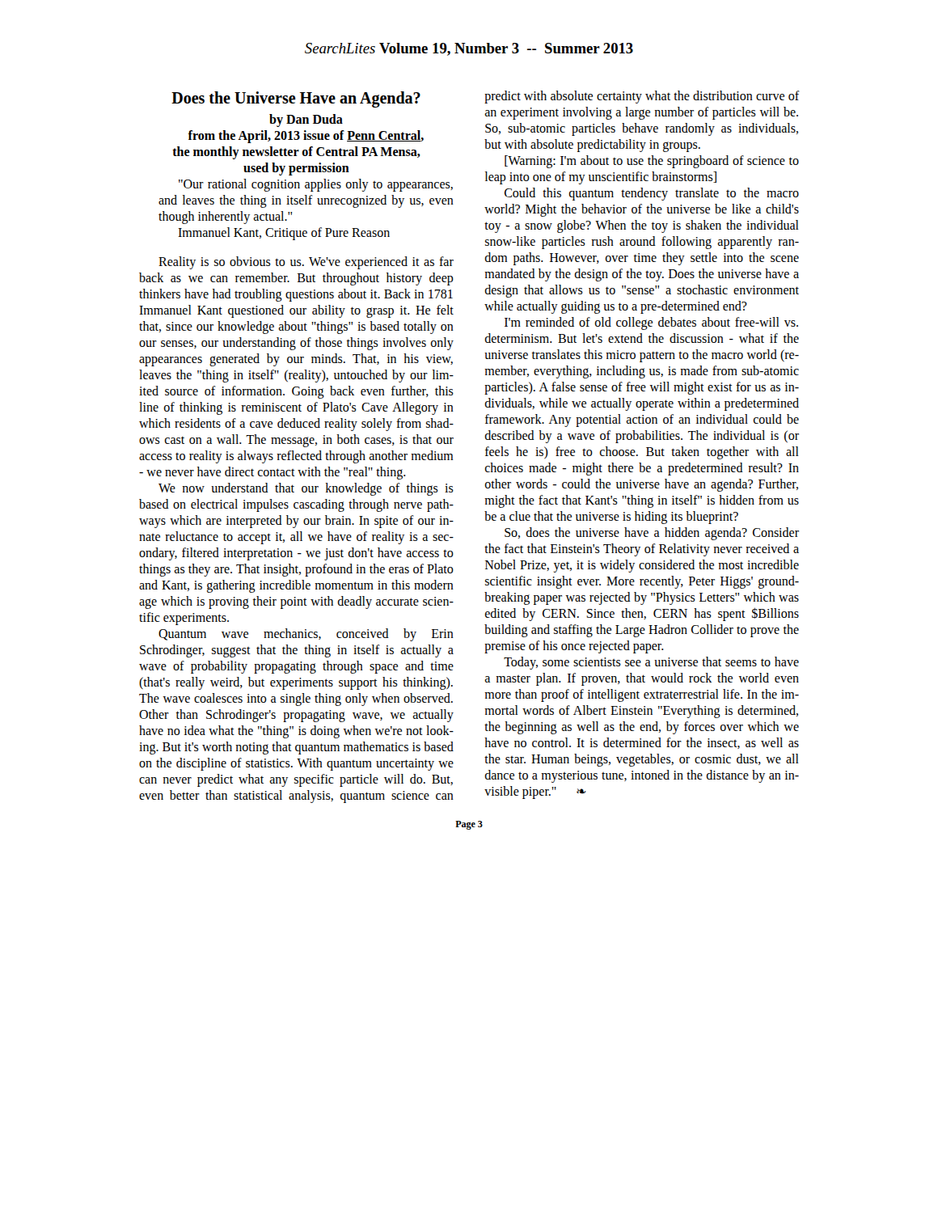SearchLites Volume 19, Number 3 -- Summer 2013
Does the Universe Have an Agenda?
by Dan Duda
from the April, 2013 issue of Penn Central,
the monthly newsletter of Central PA Mensa,
used by permission
"Our rational cognition applies only to appearances, and leaves the thing in itself unrecognized by us, even though inherently actual."
Immanuel Kant, Critique of Pure Reason
Reality is so obvious to us. We've experienced it as far back as we can remember. But throughout history deep thinkers have had troubling questions about it. Back in 1781 Immanuel Kant questioned our ability to grasp it. He felt that, since our knowledge about "things" is based totally on our senses, our understanding of those things involves only appearances generated by our minds. That, in his view, leaves the "thing in itself" (reality), untouched by our limited source of information. Going back even further, this line of thinking is reminiscent of Plato's Cave Allegory in which residents of a cave deduced reality solely from shadows cast on a wall. The message, in both cases, is that our access to reality is always reflected through another medium - we never have direct contact with the "real" thing.
We now understand that our knowledge of things is based on electrical impulses cascading through nerve pathways which are interpreted by our brain. In spite of our innate reluctance to accept it, all we have of reality is a secondary, filtered interpretation - we just don't have access to things as they are. That insight, profound in the eras of Plato and Kant, is gathering incredible momentum in this modern age which is proving their point with deadly accurate scientific experiments.
Quantum wave mechanics, conceived by Erin Schrodinger, suggest that the thing in itself is actually a wave of probability propagating through space and time (that's really weird, but experiments support his thinking). The wave coalesces into a single thing only when observed. Other than Schrodinger's propagating wave, we actually have no idea what the "thing" is doing when we're not looking. But it's worth noting that quantum mathematics is based on the discipline of statistics. With quantum uncertainty we can never predict what any specific particle will do. But, even better than statistical analysis, quantum science can predict with absolute certainty what the distribution curve of an experiment involving a large number of particles will be. So, sub-atomic particles behave randomly as individuals, but with absolute predictability in groups.
[Warning: I'm about to use the springboard of science to leap into one of my unscientific brainstorms]
Could this quantum tendency translate to the macro world? Might the behavior of the universe be like a child's toy - a snow globe? When the toy is shaken the individual snow-like particles rush around following apparently random paths. However, over time they settle into the scene mandated by the design of the toy. Does the universe have a design that allows us to "sense" a stochastic environment while actually guiding us to a pre-determined end?
I'm reminded of old college debates about free-will vs. determinism. But let's extend the discussion - what if the universe translates this micro pattern to the macro world (remember, everything, including us, is made from sub-atomic particles). A false sense of free will might exist for us as individuals, while we actually operate within a predetermined framework. Any potential action of an individual could be described by a wave of probabilities. The individual is (or feels he is) free to choose. But taken together with all choices made - might there be a predetermined result? In other words - could the universe have an agenda? Further, might the fact that Kant's "thing in itself" is hidden from us be a clue that the universe is hiding its blueprint?
So, does the universe have a hidden agenda? Consider the fact that Einstein's Theory of Relativity never received a Nobel Prize, yet, it is widely considered the most incredible scientific insight ever. More recently, Peter Higgs' groundbreaking paper was rejected by "Physics Letters" which was edited by CERN. Since then, CERN has spent $Billions building and staffing the Large Hadron Collider to prove the premise of his once rejected paper.
Today, some scientists see a universe that seems to have a master plan. If proven, that would rock the world even more than proof of intelligent extraterrestrial life. In the immortal words of Albert Einstein "Everything is determined, the beginning as well as the end, by forces over which we have no control. It is determined for the insect, as well as the star. Human beings, vegetables, or cosmic dust, we all dance to a mysterious tune, intoned in the distance by an invisible piper."❧
Page 3